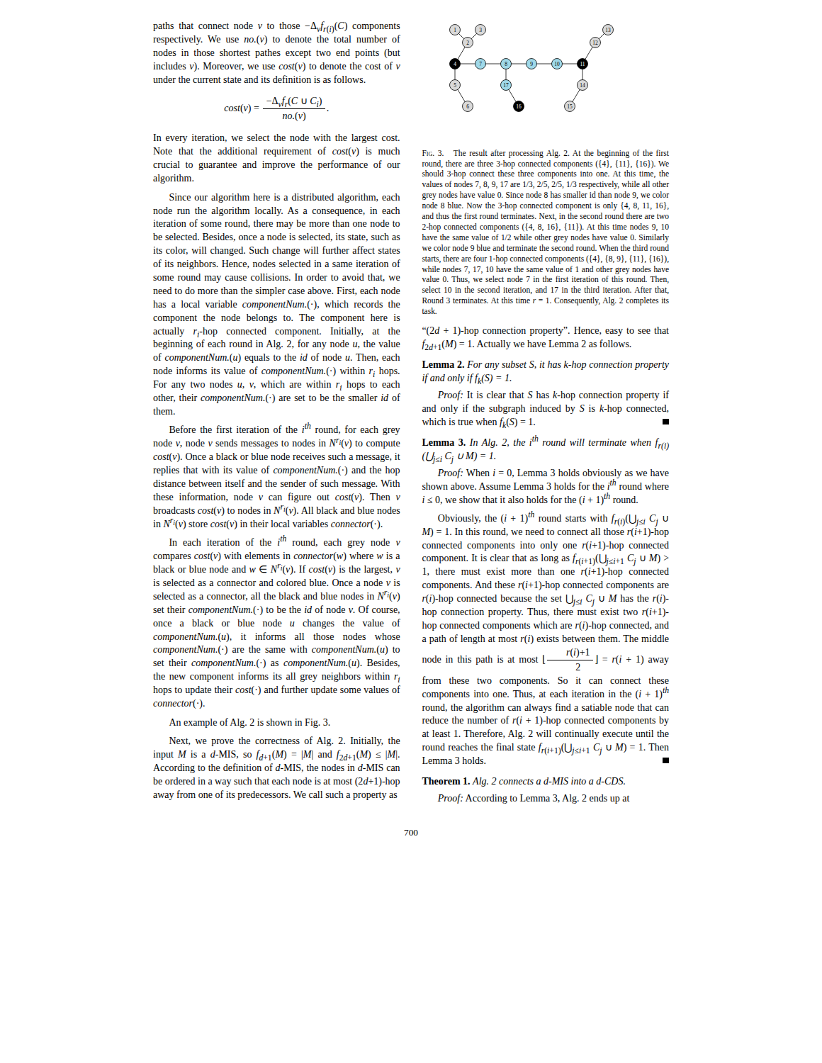paths that connect node v to those −Δvfr(i)(C) components respectively. We use no.(v) to denote the total number of nodes in those shortest pathes except two end points (but includes v). Moreover, we use cost(v) to denote the cost of v under the current state and its definition is as follows.
cost(v) = −Δvfr(C ∪ Ci) no.(v).
In every iteration, we select the node with the largest cost. Note that the additional requirement of cost(v) is much crucial to guarantee and improve the performance of our algorithm.
Since our algorithm here is a distributed algorithm, each node run the algorithm locally. As a consequence, in each iteration of some round, there may be more than one node to be selected. Besides, once a node is selected, its state, such as its color, will changed. Such change will further affect states of its neighbors. Hence, nodes selected in a same iteration of some round may cause collisions. In order to avoid that, we need to do more than the simpler case above. First, each node has a local variable componentNum.(·), which records the component the node belongs to. The component here is actually ri-hop connected component. Initially, at the beginning of each round in Alg. 2, for any node u, the value of componentNum.(u) equals to the id of node u. Then, each node informs its value of componentNum.(·) within ri hops. For any two nodes u, v, which are within ri hops to each other, their componentNum.(·) are set to be the smaller id of them.
Before the first iteration of the ith round, for each grey node v, node v sends messages to nodes in Nri(v) to compute cost(v). Once a black or blue node receives such a message, it replies that with its value of componentNum.(·) and the hop distance between itself and the sender of such message. With these information, node v can figure out cost(v). Then v broadcasts cost(v) to nodes in Nri(v). All black and blue nodes in Nri(v) store cost(v) in their local variables connector(·).
In each iteration of the ith round, each grey node v compares cost(v) with elements in connector(w) where w is a black or blue node and w ∈ Nri(v). If cost(v) is the largest, v is selected as a connector and colored blue. Once a node v is selected as a connector, all the black and blue nodes in Nri(v) set their componentNum.(·) to be the id of node v. Of course, once a black or blue node u changes the value of componentNum.(u), it informs all those nodes whose componentNum.(·) are the same with componentNum.(u) to set their componentNum.(·) as componentNum.(u). Besides, the new component informs its all grey neighbors within ri hops to update their cost(·) and further update some values of connector(·).
An example of Alg. 2 is shown in Fig. 3.
Next, we prove the correctness of Alg. 2. Initially, the input M is a d-MIS, so fd+1(M) = |M| and f2d+1(M) ≤ |M|. According to the definition of d-MIS, the nodes in d-MIS can be ordered in a way such that each node is at most (2d+1)-hop away from one of its predecessors. We call such a property as
1 2 3 4 7 8 9 10 11 5 6 17 16 14 15 12 13
Fig. 3. The result after processing Alg. 2. At the beginning of the first round, there are three 3-hop connected components ({4}, {11}, {16}). We should 3-hop connect these three components into one. At this time, the values of nodes 7, 8, 9, 17 are 1/3, 2/5, 2/5, 1/3 respectively, while all other grey nodes have value 0. Since node 8 has smaller id than node 9, we color node 8 blue. Now the 3-hop connected component is only {4, 8, 11, 16}, and thus the first round terminates. Next, in the second round there are two 2-hop connected components ({4, 8, 16}, {11}). At this time nodes 9, 10 have the same value of 1/2 while other grey nodes have value 0. Similarly we color node 9 blue and terminate the second round. When the third round starts, there are four 1-hop connected components ({4}, {8, 9}, {11}, {16}), while nodes 7, 17, 10 have the same value of 1 and other grey nodes have value 0. Thus, we select node 7 in the first iteration of this round. Then, select 10 in the second iteration, and 17 in the third iteration. After that, Round 3 terminates. At this time r = 1. Consequently, Alg. 2 completes its task.
“(2d + 1)-hop connection property”. Hence, easy to see that f2d+1(M) = 1. Actually we have Lemma 2 as follows.
Lemma 2. For any subset S, it has k-hop connection property if and only if fk(S) = 1.
Proof: It is clear that S has k-hop connection property if and only if the subgraph induced by S is k-hop connected, which is true when fk(S) = 1.
Lemma 3. In Alg. 2, the ith round will terminate when fr(i)(⋃j≤i Cj ∪ M) = 1.
Proof: When i = 0, Lemma 3 holds obviously as we have shown above. Assume Lemma 3 holds for the ith round where i ≤ 0, we show that it also holds for the (i + 1)th round.
Obviously, the (i + 1)th round starts with fr(i)(⋃j≤i Cj ∪ M) = 1. In this round, we need to connect all those r(i+1)-hop connected components into only one r(i+1)-hop connected component. It is clear that as long as fr(i+1)(⋃j≤i+1 Cj ∪ M) > 1, there must exist more than one r(i+1)-hop connected components. And these r(i+1)-hop connected components are r(i)-hop connected because the set ⋃j≤i Cj ∪ M has the r(i)-hop connection property. Thus, there must exist two r(i+1)-hop connected components which are r(i)-hop connected, and a path of length at most r(i) exists between them. The middle node in this path is at most ⌊r(i)+12⌋ = r(i + 1) away from these two components. So it can connect these components into one. Thus, at each iteration in the (i + 1)th round, the algorithm can always find a satiable node that can reduce the number of r(i + 1)-hop connected components by at least 1. Therefore, Alg. 2 will continually execute until the round reaches the final state fr(i+1)(⋃j≤i+1 Cj ∪ M) = 1. Then Lemma 3 holds.
Theorem 1. Alg. 2 connects a d-MIS into a d-CDS.
Proof: According to Lemma 3, Alg. 2 ends up at
700